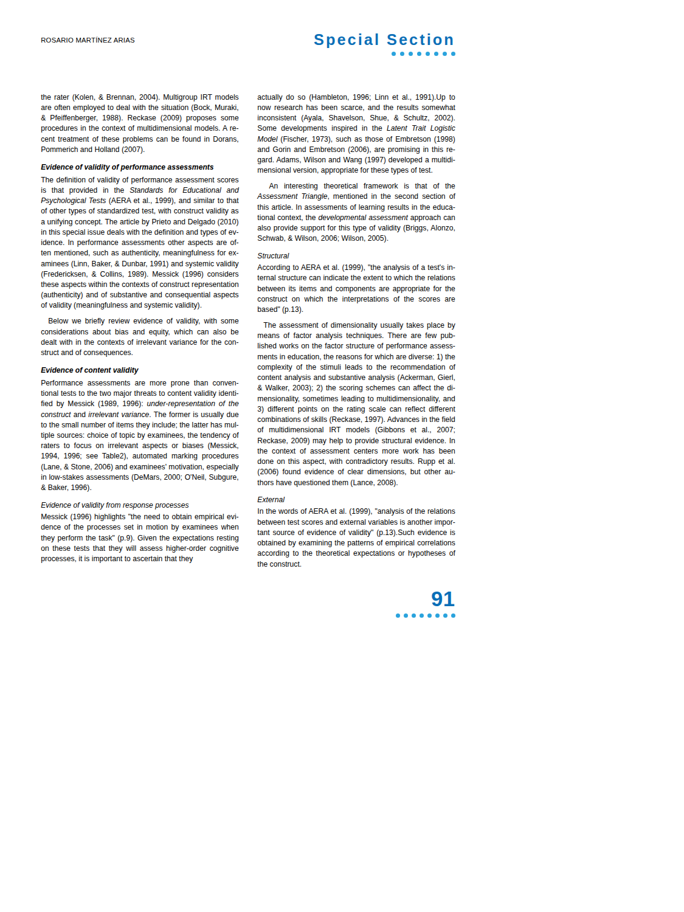ROSARIO MARTÍNEZ ARIAS
Special Section
the rater (Kolen, & Brennan, 2004). Multigroup IRT models are often employed to deal with the situation (Bock, Muraki, & Pfeiffenberger, 1988). Reckase (2009) proposes some procedures in the context of multidimensional models. A recent treatment of these problems can be found in Dorans, Pommerich and Holland (2007).
Evidence of validity of performance assessments
The definition of validity of performance assessment scores is that provided in the Standards for Educational and Psychological Tests (AERA et al., 1999), and similar to that of other types of standardized test, with construct validity as a unifying concept. The article by Prieto and Delgado (2010) in this special issue deals with the definition and types of evidence. In performance assessments other aspects are often mentioned, such as authenticity, meaningfulness for examinees (Linn, Baker, & Dunbar, 1991) and systemic validity (Fredericksen, & Collins, 1989). Messick (1996) considers these aspects within the contexts of construct representation (authenticity) and of substantive and consequential aspects of validity (meaningfulness and systemic validity).
Below we briefly review evidence of validity, with some considerations about bias and equity, which can also be dealt with in the contexts of irrelevant variance for the construct and of consequences.
Evidence of content validity
Performance assessments are more prone than conventional tests to the two major threats to content validity identified by Messick (1989, 1996): under-representation of the construct and irrelevant variance. The former is usually due to the small number of items they include; the latter has multiple sources: choice of topic by examinees, the tendency of raters to focus on irrelevant aspects or biases (Messick, 1994, 1996; see Table2), automated marking procedures (Lane, & Stone, 2006) and examinees' motivation, especially in low-stakes assessments (DeMars, 2000; O'Neil, Subgure, & Baker, 1996).
Evidence of validity from response processes
Messick (1996) highlights "the need to obtain empirical evidence of the processes set in motion by examinees when they perform the task" (p.9). Given the expectations resting on these tests that they will assess higher-order cognitive processes, it is important to ascertain that they
actually do so (Hambleton, 1996; Linn et al., 1991).Up to now research has been scarce, and the results somewhat inconsistent (Ayala, Shavelson, Shue, & Schultz, 2002). Some developments inspired in the Latent Trait Logistic Model (Fischer, 1973), such as those of Embretson (1998) and Gorin and Embretson (2006), are promising in this regard. Adams, Wilson and Wang (1997) developed a multidimensional version, appropriate for these types of test.
An interesting theoretical framework is that of the Assessment Triangle, mentioned in the second section of this article. In assessments of learning results in the educational context, the developmental assessment approach can also provide support for this type of validity (Briggs, Alonzo, Schwab, & Wilson, 2006; Wilson, 2005).
Structural
According to AERA et al. (1999), "the analysis of a test's internal structure can indicate the extent to which the relations between its items and components are appropriate for the construct on which the interpretations of the scores are based" (p.13).
The assessment of dimensionality usually takes place by means of factor analysis techniques. There are few published works on the factor structure of performance assessments in education, the reasons for which are diverse: 1) the complexity of the stimuli leads to the recommendation of content analysis and substantive analysis (Ackerman, Gierl, & Walker, 2003); 2) the scoring schemes can affect the dimensionality, sometimes leading to multidimensionality, and 3) different points on the rating scale can reflect different combinations of skills (Reckase, 1997). Advances in the field of multidimensional IRT models (Gibbons et al., 2007; Reckase, 2009) may help to provide structural evidence. In the context of assessment centers more work has been done on this aspect, with contradictory results. Rupp et al. (2006) found evidence of clear dimensions, but other authors have questioned them (Lance, 2008).
External
In the words of AERA et al. (1999), "analysis of the relations between test scores and external variables is another important source of evidence of validity" (p.13).Such evidence is obtained by examining the patterns of empirical correlations according to the theoretical expectations or hypotheses of the construct.
91